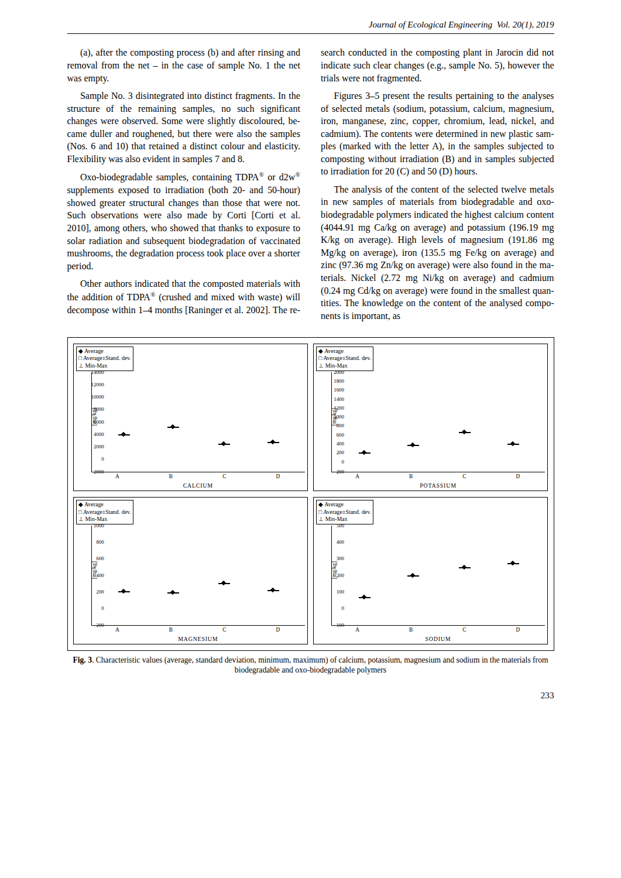Journal of Ecological Engineering Vol. 20(1), 2019
(a), after the composting process (b) and after rinsing and removal from the net – in the case of sample No. 1 the net was empty.
Sample No. 3 disintegrated into distinct fragments. In the structure of the remaining samples, no such significant changes were observed. Some were slightly discoloured, became duller and roughened, but there were also the samples (Nos. 6 and 10) that retained a distinct colour and elasticity. Flexibility was also evident in samples 7 and 8.
Oxo-biodegradable samples, containing TDPA® or d2w® supplements exposed to irradiation (both 20- and 50-hour) showed greater structural changes than those that were not. Such observations were also made by Corti [Corti et al. 2010], among others, who showed that thanks to exposure to solar radiation and subsequent biodegradation of vaccinated mushrooms, the degradation process took place over a shorter period.
Other authors indicated that the composted materials with the addition of TDPA® (crushed and mixed with waste) will decompose within 1–4 months [Raninger et al. 2002]. The research conducted in the composting plant in Jarocin did not indicate such clear changes (e.g., sample No. 5), however the trials were not fragmented.
Figures 3–5 present the results pertaining to the analyses of selected metals (sodium, potassium, calcium, magnesium, iron, manganese, zinc, copper, chromium, lead, nickel, and cadmium). The contents were determined in new plastic samples (marked with the letter A), in the samples subjected to composting without irradiation (B) and in samples subjected to irradiation for 20 (C) and 50 (D) hours.
The analysis of the content of the selected twelve metals in new samples of materials from biodegradable and oxo-biodegradable polymers indicated the highest calcium content (4044.91 mg Ca/kg on average) and potassium (196.19 mg K/kg on average). High levels of magnesium (191.86 mg Mg/kg on average), iron (135.5 mg Fe/kg on average) and zinc (97.36 mg Zn/kg on average) were also found in the materials. Nickel (2.72 mg Ni/kg on average) and cadmium (0.24 mg Cd/kg on average) were found in the smallest quantities. The knowledge on the content of the analysed components is important, as
◆ Average □ Average±Stand. dev. ⊥ Min-Max
[mg/kg]
14000 12000 10000 8000 6000 4000 2000 0 -2000
ABCD
CALCIUM
◆ Average □ Average±Stand. dev. ⊥ Min-Max
[mg/kg]
2000 1800 1600 1400 1200 1000 800 600 400 200 0 -200
ABCD
POTASSIUM
◆ Average □ Average±Stand. dev. ⊥ Min-Max
[mg/kg]
1000 800 600 400 200 0 -200
ABCD
MAGNESIUM
◆ Average □ Average±Stand. dev. ⊥ Min-Max
[mg/kg]
500 400 300 200 100 0 -100
ABCD
SODIUM
Fig. 3. Characteristic values (average, standard deviation, minimum, maximum) of calcium, potassium, magnesium and sodium in the materials from biodegradable and oxo-biodegradable polymers
233